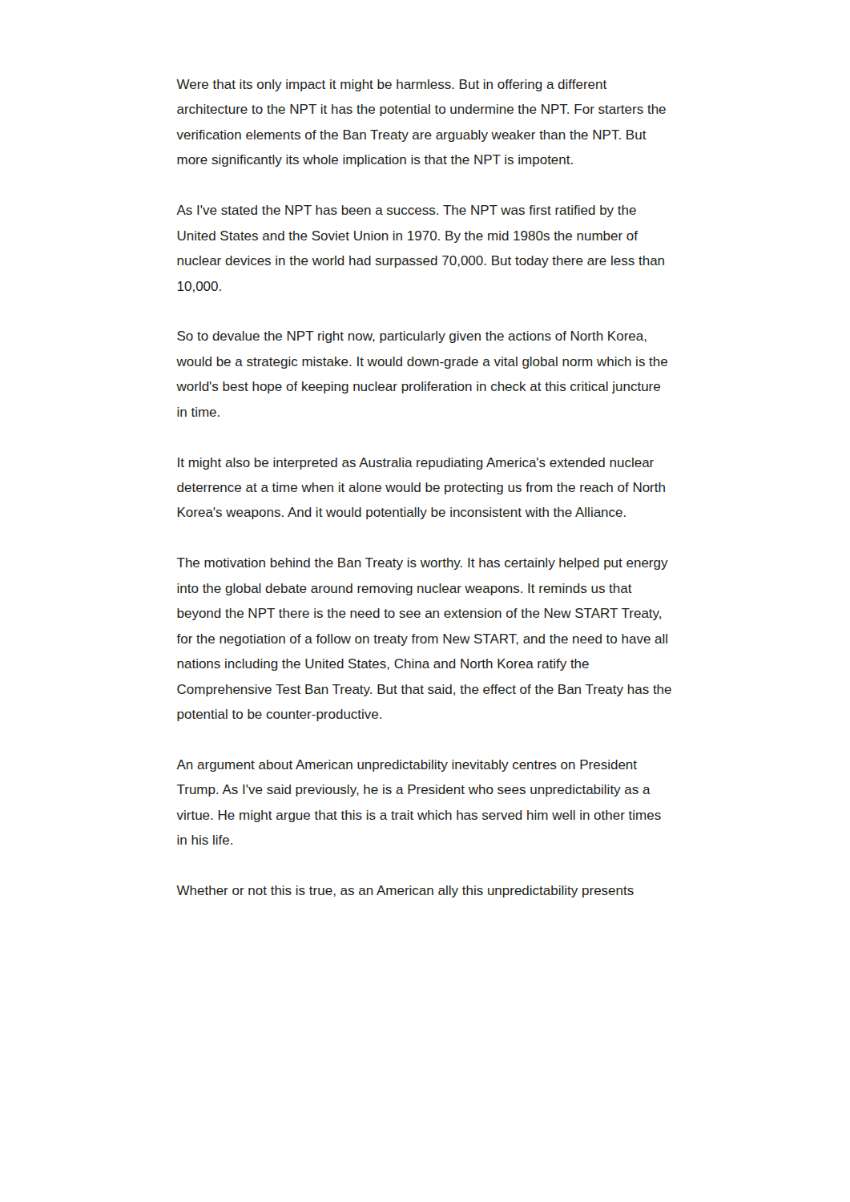Were that its only impact it might be harmless. But in offering a different architecture to the NPT it has the potential to undermine the NPT. For starters the verification elements of the Ban Treaty are arguably weaker than the NPT. But more significantly its whole implication is that the NPT is impotent.
As I've stated the NPT has been a success. The NPT was first ratified by the United States and the Soviet Union in 1970. By the mid 1980s the number of nuclear devices in the world had surpassed 70,000. But today there are less than 10,000.
So to devalue the NPT right now, particularly given the actions of North Korea, would be a strategic mistake. It would down-grade a vital global norm which is the world's best hope of keeping nuclear proliferation in check at this critical juncture in time.
It might also be interpreted as Australia repudiating America's extended nuclear deterrence at a time when it alone would be protecting us from the reach of North Korea's weapons. And it would potentially be inconsistent with the Alliance.
The motivation behind the Ban Treaty is worthy. It has certainly helped put energy into the global debate around removing nuclear weapons. It reminds us that beyond the NPT there is the need to see an extension of the New START Treaty, for the negotiation of a follow on treaty from New START, and the need to have all nations including the United States, China and North Korea ratify the Comprehensive Test Ban Treaty. But that said, the effect of the Ban Treaty has the potential to be counter-productive.
An argument about American unpredictability inevitably centres on President Trump. As I've said previously, he is a President who sees unpredictability as a virtue. He might argue that this is a trait which has served him well in other times in his life.
Whether or not this is true, as an American ally this unpredictability presents